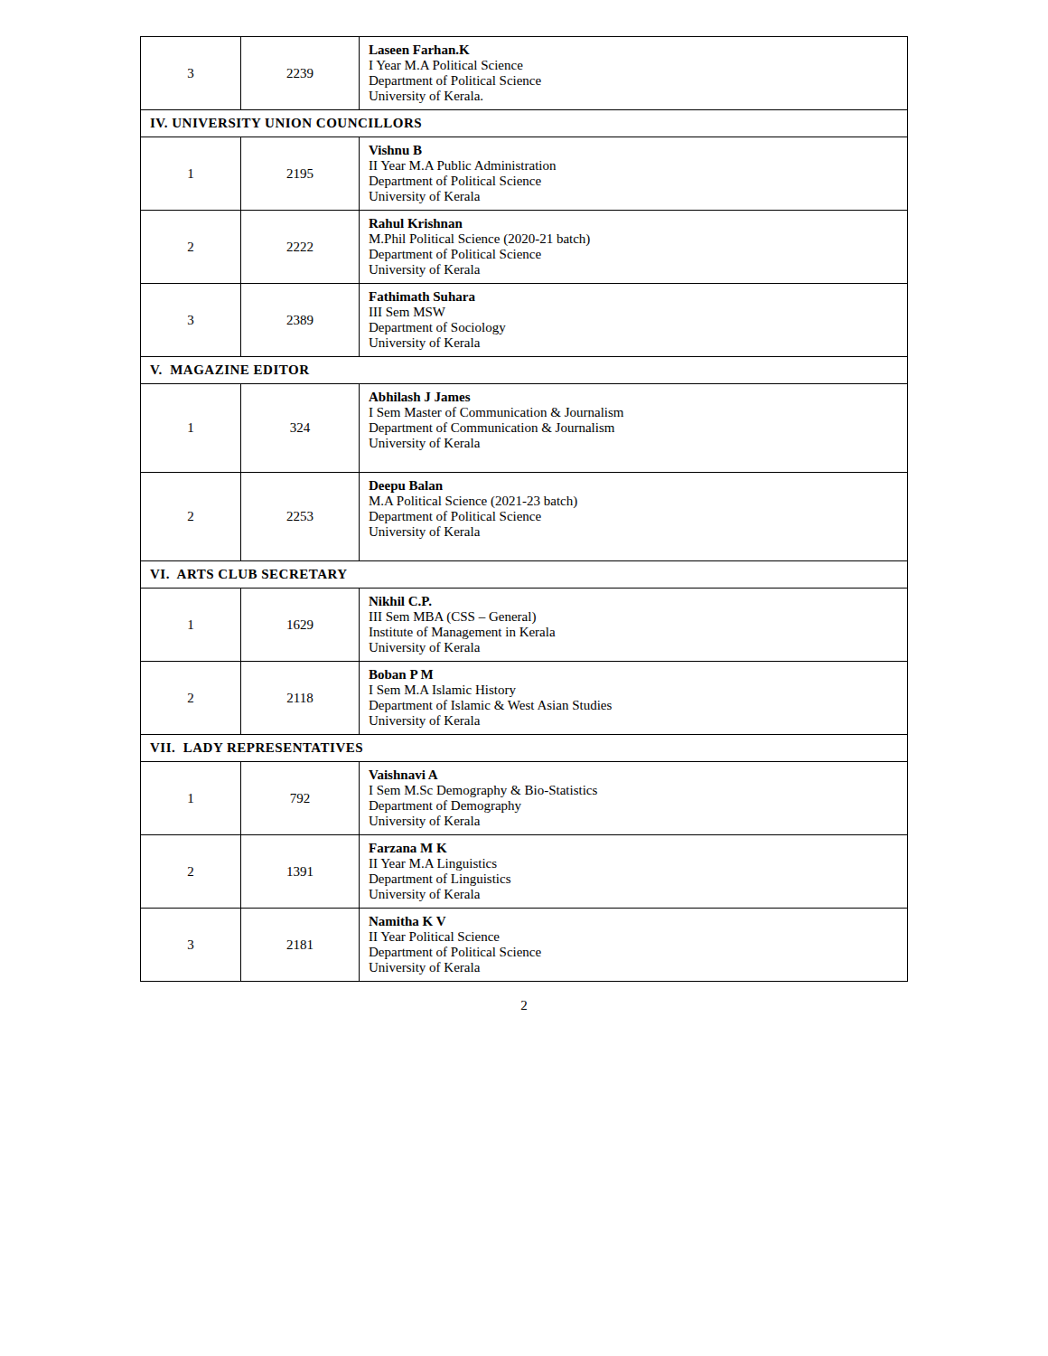| 3 | 2239 | Laseen Farhan.K I Year M.A Political Science Department of Political Science University of Kerala. |
| IV. UNIVERSITY UNION COUNCILLORS |
| 1 | 2195 | Vishnu B II Year M.A Public Administration Department of Political Science University of Kerala |
| 2 | 2222 | Rahul Krishnan M.Phil Political Science (2020-21 batch) Department of Political Science University of Kerala |
| 3 | 2389 | Fathimath Suhara III Sem MSW Department of Sociology University of Kerala |
| V. MAGAZINE EDITOR |
| 1 | 324 | Abhilash J James I Sem Master of Communication & Journalism Department of Communication & Journalism University of Kerala |
| 2 | 2253 | Deepu Balan M.A Political Science (2021-23 batch) Department of Political Science University of Kerala |
| VI. ARTS CLUB SECRETARY |
| 1 | 1629 | Nikhil C.P. III Sem MBA (CSS – General) Institute of Management in Kerala University of Kerala |
| 2 | 2118 | Boban P M I Sem M.A Islamic History Department of Islamic & West Asian Studies University of Kerala |
| VII. LADY REPRESENTATIVES |
| 1 | 792 | Vaishnavi A I Sem M.Sc Demography & Bio-Statistics Department of Demography University of Kerala |
| 2 | 1391 | Farzana M K II Year M.A Linguistics Department of Linguistics University of Kerala |
| 3 | 2181 | Namitha K V II Year Political Science Department of Political Science University of Kerala |
2